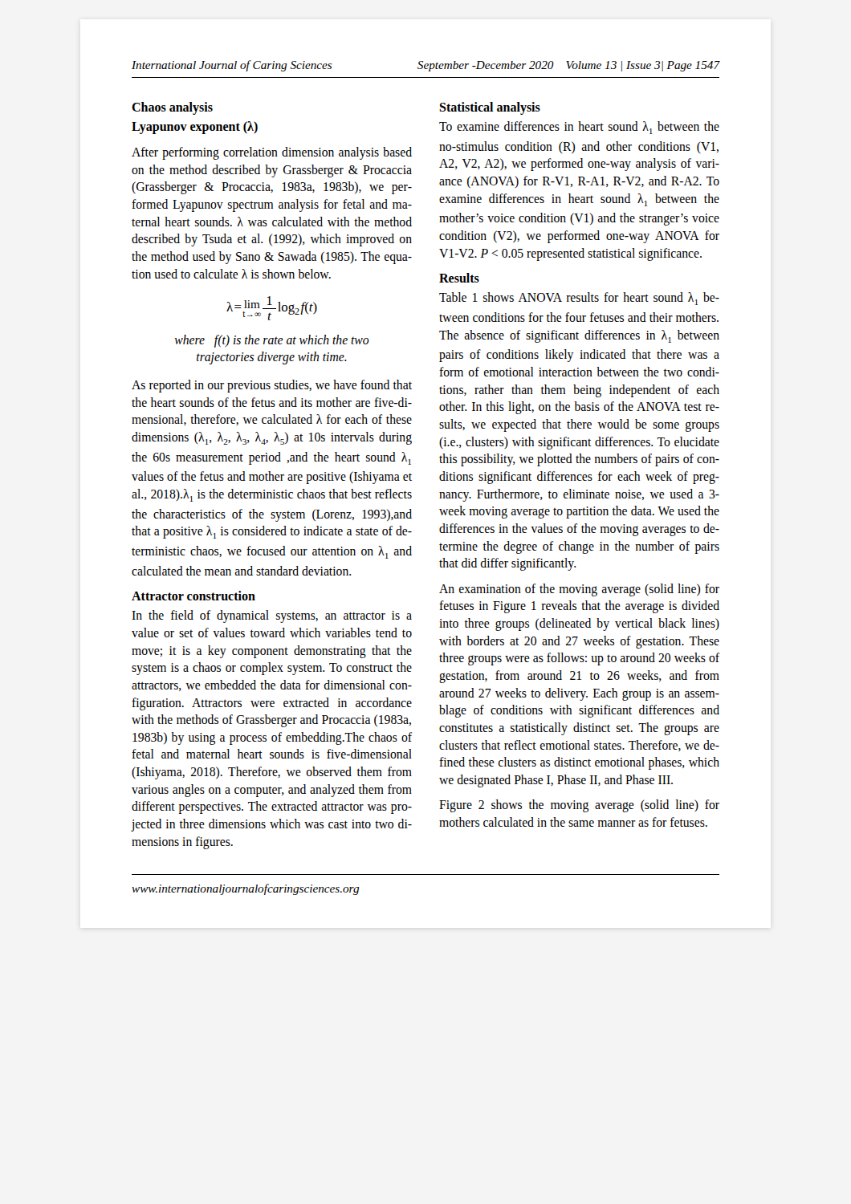International Journal of Caring Sciences September -December 2020 Volume 13 | Issue 3| Page 1547
Chaos analysis
Lyapunov exponent (λ)
After performing correlation dimension analysis based on the method described by Grassberger & Procaccia (Grassberger & Procaccia, 1983a, 1983b), we performed Lyapunov spectrum analysis for fetal and maternal heart sounds. λ was calculated with the method described by Tsuda et al. (1992), which improved on the method used by Sano & Sawada (1985). The equation used to calculate λ is shown below.
λ = lim t→∞1 tlog2 f(t)
where f(t) is the rate at which the two trajectories diverge with time.
As reported in our previous studies, we have found that the heart sounds of the fetus and its mother are five-dimensional, therefore, we calculated λ for each of these dimensions (λ1, λ2, λ3, λ4, λ5) at 10s intervals during the 60s measurement period ,and the heart sound λ1 values of the fetus and mother are positive (Ishiyama et al., 2018).λ1 is the deterministic chaos that best reflects the characteristics of the system (Lorenz, 1993),and that a positive λ1 is considered to indicate a state of deterministic chaos, we focused our attention on λ1 and calculated the mean and standard deviation.
Attractor construction
In the field of dynamical systems, an attractor is a value or set of values toward which variables tend to move; it is a key component demonstrating that the system is a chaos or complex system. To construct the attractors, we embedded the data for dimensional configuration. Attractors were extracted in accordance with the methods of Grassberger and Procaccia (1983a, 1983b) by using a process of embedding.The chaos of fetal and maternal heart sounds is five-dimensional (Ishiyama, 2018). Therefore, we observed them from various angles on a computer, and analyzed them from different perspectives. The extracted attractor was projected in three dimensions which was cast into two dimensions in figures.
Statistical analysis
To examine differences in heart sound λ1 between the no-stimulus condition (R) and other conditions (V1, A2, V2, A2), we performed one-way analysis of variance (ANOVA) for R-V1, R-A1, R-V2, and R-A2. To examine differences in heart sound λ1 between the mother’s voice condition (V1) and the stranger’s voice condition (V2), we performed one-way ANOVA for V1-V2. P < 0.05 represented statistical significance.
Results
Table 1 shows ANOVA results for heart sound λ1 between conditions for the four fetuses and their mothers. The absence of significant differences in λ1 between pairs of conditions likely indicated that there was a form of emotional interaction between the two conditions, rather than them being independent of each other. In this light, on the basis of the ANOVA test results, we expected that there would be some groups (i.e., clusters) with significant differences. To elucidate this possibility, we plotted the numbers of pairs of conditions significant differences for each week of pregnancy. Furthermore, to eliminate noise, we used a 3-week moving average to partition the data. We used the differences in the values of the moving averages to determine the degree of change in the number of pairs that did differ significantly.
An examination of the moving average (solid line) for fetuses in Figure 1 reveals that the average is divided into three groups (delineated by vertical black lines) with borders at 20 and 27 weeks of gestation. These three groups were as follows: up to around 20 weeks of gestation, from around 21 to 26 weeks, and from around 27 weeks to delivery. Each group is an assemblage of conditions with significant differences and constitutes a statistically distinct set. The groups are clusters that reflect emotional states. Therefore, we defined these clusters as distinct emotional phases, which we designated Phase I, Phase II, and Phase III.
Figure 2 shows the moving average (solid line) for mothers calculated in the same manner as for fetuses.
www.internationaljournalofcaringsciences.org